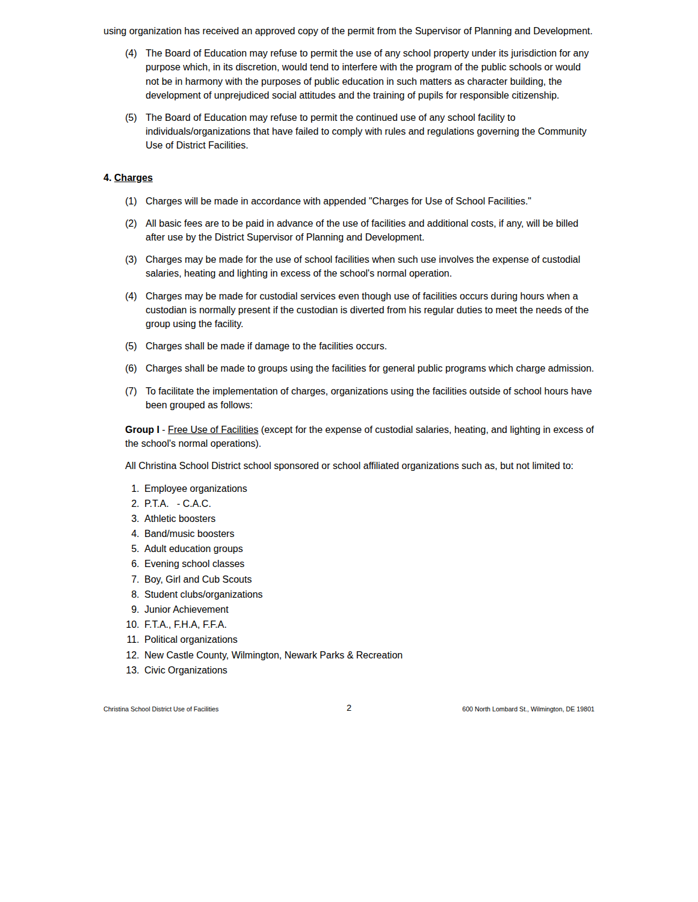using organization has received an approved copy of the permit from the Supervisor of Planning and Development.
(4) The Board of Education may refuse to permit the use of any school property under its jurisdiction for any purpose which, in its discretion, would tend to interfere with the program of the public schools or would not be in harmony with the purposes of public education in such matters as character building, the development of unprejudiced social attitudes and the training of pupils for responsible citizenship.
(5) The Board of Education may refuse to permit the continued use of any school facility to individuals/organizations that have failed to comply with rules and regulations governing the Community Use of District Facilities.
4. Charges
(1) Charges will be made in accordance with appended "Charges for Use of School Facilities."
(2) All basic fees are to be paid in advance of the use of facilities and additional costs, if any, will be billed after use by the District Supervisor of Planning and Development.
(3) Charges may be made for the use of school facilities when such use involves the expense of custodial salaries, heating and lighting in excess of the school's normal operation.
(4) Charges may be made for custodial services even though use of facilities occurs during hours when a custodian is normally present if the custodian is diverted from his regular duties to meet the needs of the group using the facility.
(5) Charges shall be made if damage to the facilities occurs.
(6) Charges shall be made to groups using the facilities for general public programs which charge admission.
(7) To facilitate the implementation of charges, organizations using the facilities outside of school hours have been grouped as follows:
Group I - Free Use of Facilities (except for the expense of custodial salaries, heating, and lighting in excess of the school's normal operations).
All Christina School District school sponsored or school affiliated organizations such as, but not limited to:
Employee organizations
P.T.A. - C.A.C.
Athletic boosters
Band/music boosters
Adult education groups
Evening school classes
Boy, Girl and Cub Scouts
Student clubs/organizations
Junior Achievement
F.T.A., F.H.A, F.F.A.
Political organizations
New Castle County, Wilmington, Newark Parks & Recreation
Civic Organizations
Christina School District Use of Facilities
2
600 North Lombard St., Wilmington, DE 19801